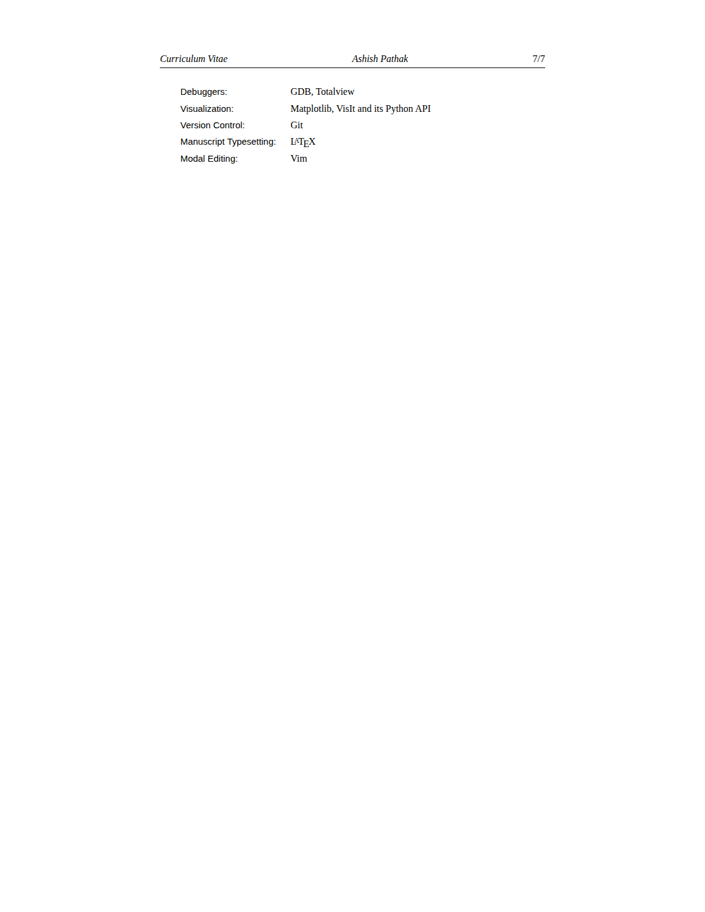Curriculum Vitae Ashish Pathak 7/7
| Debuggers: | GDB, Totalview |
| Visualization: | Matplotlib, VisIt and its Python API |
| Version Control: | Git |
| Manuscript Typesetting: | L a T e X |
| Modal Editing: | Vim |